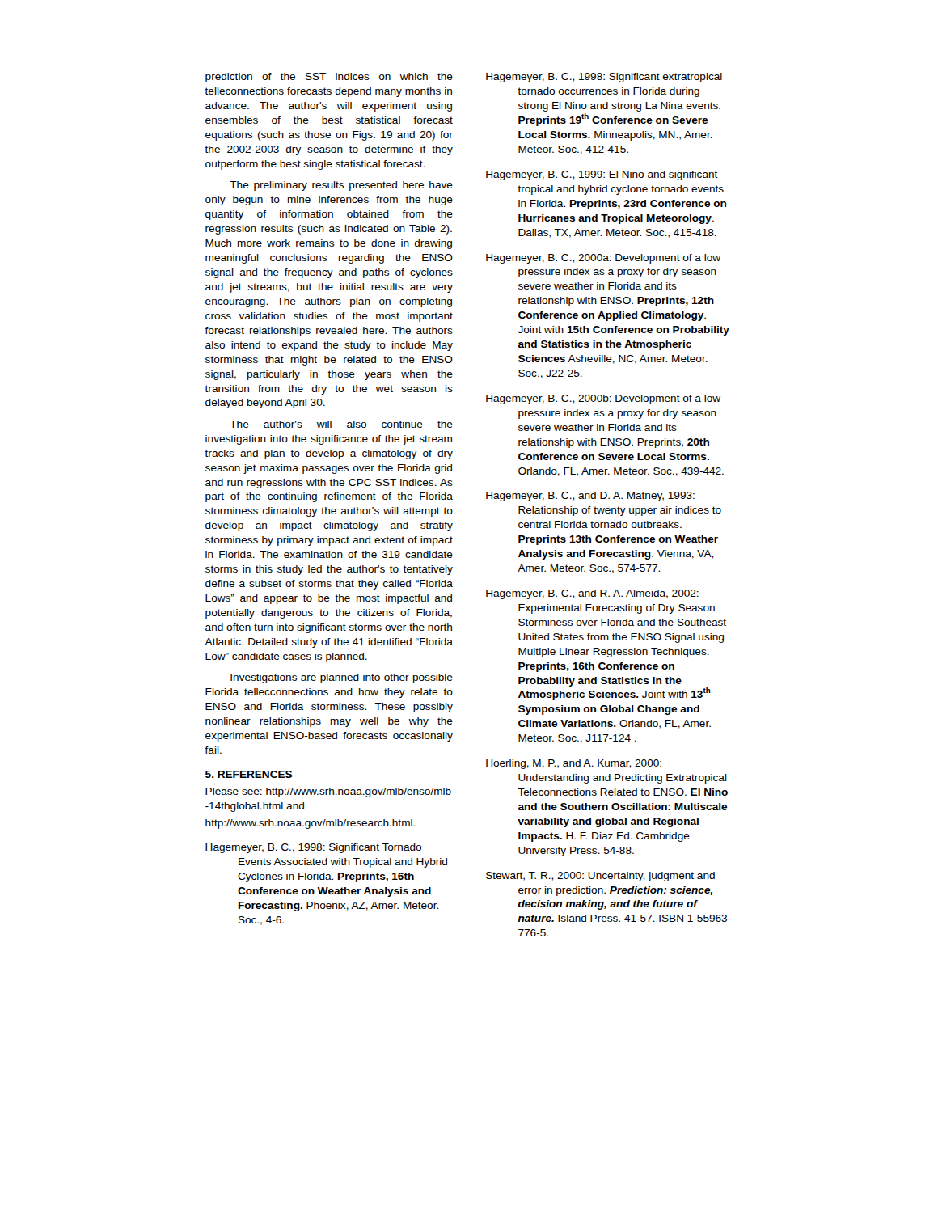prediction of the SST indices on which the telleconnections forecasts depend many months in advance. The author's will experiment using ensembles of the best statistical forecast equations (such as those on Figs. 19 and 20) for the 2002-2003 dry season to determine if they outperform the best single statistical forecast.
The preliminary results presented here have only begun to mine inferences from the huge quantity of information obtained from the regression results (such as indicated on Table 2). Much more work remains to be done in drawing meaningful conclusions regarding the ENSO signal and the frequency and paths of cyclones and jet streams, but the initial results are very encouraging. The authors plan on completing cross validation studies of the most important forecast relationships revealed here. The authors also intend to expand the study to include May storminess that might be related to the ENSO signal, particularly in those years when the transition from the dry to the wet season is delayed beyond April 30.
The author's will also continue the investigation into the significance of the jet stream tracks and plan to develop a climatology of dry season jet maxima passages over the Florida grid and run regressions with the CPC SST indices. As part of the continuing refinement of the Florida storminess climatology the author's will attempt to develop an impact climatology and stratify storminess by primary impact and extent of impact in Florida. The examination of the 319 candidate storms in this study led the author's to tentatively define a subset of storms that they called “Florida Lows” and appear to be the most impactful and potentially dangerous to the citizens of Florida, and often turn into significant storms over the north Atlantic. Detailed study of the 41 identified “Florida Low” candidate cases is planned.
Investigations are planned into other possible Florida tellecconnections and how they relate to ENSO and Florida storminess. These possibly nonlinear relationships may well be why the experimental ENSO-based forecasts occasionally fail.
5. REFERENCES
Please see: http://www.srh.noaa.gov/mlb/enso/mlb-14thglobal.html and
http://www.srh.noaa.gov/mlb/research.html.
Hagemeyer, B. C., 1998: Significant Tornado Events Associated with Tropical and Hybrid Cyclones in Florida. Preprints, 16th Conference on Weather Analysis and Forecasting. Phoenix, AZ, Amer. Meteor. Soc., 4-6.
Hagemeyer, B. C., 1998: Significant extratropical tornado occurrences in Florida during strong El Nino and strong La Nina events. Preprints 19th Conference on Severe Local Storms. Minneapolis, MN., Amer. Meteor. Soc., 412-415.
Hagemeyer, B. C., 1999: El Nino and significant tropical and hybrid cyclone tornado events in Florida. Preprints, 23rd Conference on Hurricanes and Tropical Meteorology. Dallas, TX, Amer. Meteor. Soc., 415-418.
Hagemeyer, B. C., 2000a: Development of a low pressure index as a proxy for dry season severe weather in Florida and its relationship with ENSO. Preprints, 12th Conference on Applied Climatology. Joint with 15th Conference on Probability and Statistics in the Atmospheric Sciences Asheville, NC, Amer. Meteor. Soc., J22-25.
Hagemeyer, B. C., 2000b: Development of a low pressure index as a proxy for dry season severe weather in Florida and its relationship with ENSO. Preprints, 20th Conference on Severe Local Storms. Orlando, FL, Amer. Meteor. Soc., 439-442.
Hagemeyer, B. C., and D. A. Matney, 1993: Relationship of twenty upper air indices to central Florida tornado outbreaks. Preprints 13th Conference on Weather Analysis and Forecasting. Vienna, VA, Amer. Meteor. Soc., 574-577.
Hagemeyer, B. C., and R. A. Almeida, 2002: Experimental Forecasting of Dry Season Storminess over Florida and the Southeast United States from the ENSO Signal using Multiple Linear Regression Techniques. Preprints, 16th Conference on Probability and Statistics in the Atmospheric Sciences. Joint with 13th Symposium on Global Change and Climate Variations. Orlando, FL, Amer. Meteor. Soc., J117-124 .
Hoerling, M. P., and A. Kumar, 2000: Understanding and Predicting Extratropical Teleconnections Related to ENSO. El Nino and the Southern Oscillation: Multiscale variability and global and Regional Impacts. H. F. Diaz Ed. Cambridge University Press. 54-88.
Stewart, T. R., 2000: Uncertainty, judgment and error in prediction. Prediction: science, decision making, and the future of nature. Island Press. 41-57. ISBN 1-55963-776-5.